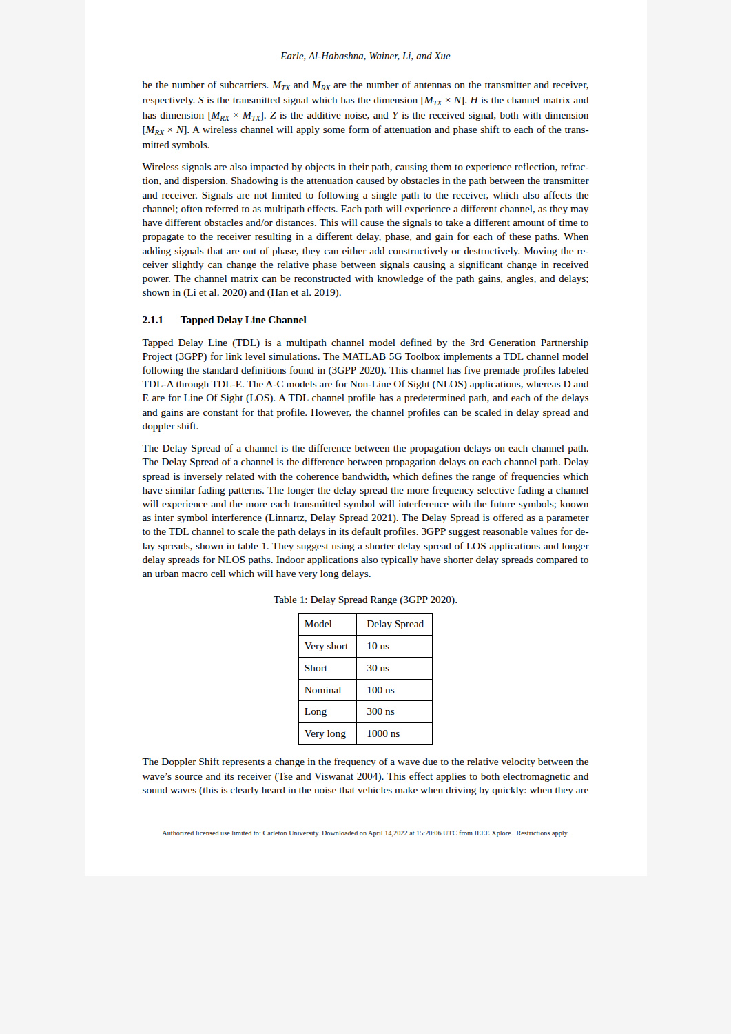Earle, Al-Habashna, Wainer, Li, and Xue
be the number of subcarriers. MTX and MRX are the number of antennas on the transmitter and receiver, respectively. S is the transmitted signal which has the dimension [MTX × N]. H is the channel matrix and has dimension [MRX × MTX]. Z is the additive noise, and Y is the received signal, both with dimension [MRX × N]. A wireless channel will apply some form of attenuation and phase shift to each of the transmitted symbols.
Wireless signals are also impacted by objects in their path, causing them to experience reflection, refraction, and dispersion. Shadowing is the attenuation caused by obstacles in the path between the transmitter and receiver. Signals are not limited to following a single path to the receiver, which also affects the channel; often referred to as multipath effects. Each path will experience a different channel, as they may have different obstacles and/or distances. This will cause the signals to take a different amount of time to propagate to the receiver resulting in a different delay, phase, and gain for each of these paths. When adding signals that are out of phase, they can either add constructively or destructively. Moving the receiver slightly can change the relative phase between signals causing a significant change in received power. The channel matrix can be reconstructed with knowledge of the path gains, angles, and delays; shown in (Li et al. 2020) and (Han et al. 2019).
2.1.1 Tapped Delay Line Channel
Tapped Delay Line (TDL) is a multipath channel model defined by the 3rd Generation Partnership Project (3GPP) for link level simulations. The MATLAB 5G Toolbox implements a TDL channel model following the standard definitions found in (3GPP 2020). This channel has five premade profiles labeled TDL-A through TDL-E. The A-C models are for Non-Line Of Sight (NLOS) applications, whereas D and E are for Line Of Sight (LOS). A TDL channel profile has a predetermined path, and each of the delays and gains are constant for that profile. However, the channel profiles can be scaled in delay spread and doppler shift.
The Delay Spread of a channel is the difference between the propagation delays on each channel path. The Delay Spread of a channel is the difference between propagation delays on each channel path. Delay spread is inversely related with the coherence bandwidth, which defines the range of frequencies which have similar fading patterns. The longer the delay spread the more frequency selective fading a channel will experience and the more each transmitted symbol will interference with the future symbols; known as inter symbol interference (Linnartz, Delay Spread 2021). The Delay Spread is offered as a parameter to the TDL channel to scale the path delays in its default profiles. 3GPP suggest reasonable values for delay spreads, shown in table 1. They suggest using a shorter delay spread of LOS applications and longer delay spreads for NLOS paths. Indoor applications also typically have shorter delay spreads compared to an urban macro cell which will have very long delays.
Table 1: Delay Spread Range (3GPP 2020).
| Model | Delay Spread |
| Very short | 10 ns |
| Short | 30 ns |
| Nominal | 100 ns |
| Long | 300 ns |
| Very long | 1000 ns |
The Doppler Shift represents a change in the frequency of a wave due to the relative velocity between the wave’s source and its receiver (Tse and Viswanat 2004). This effect applies to both electromagnetic and sound waves (this is clearly heard in the noise that vehicles make when driving by quickly: when they are
Authorized licensed use limited to: Carleton University. Downloaded on April 14,2022 at 15:20:06 UTC from IEEE Xplore. Restrictions apply.